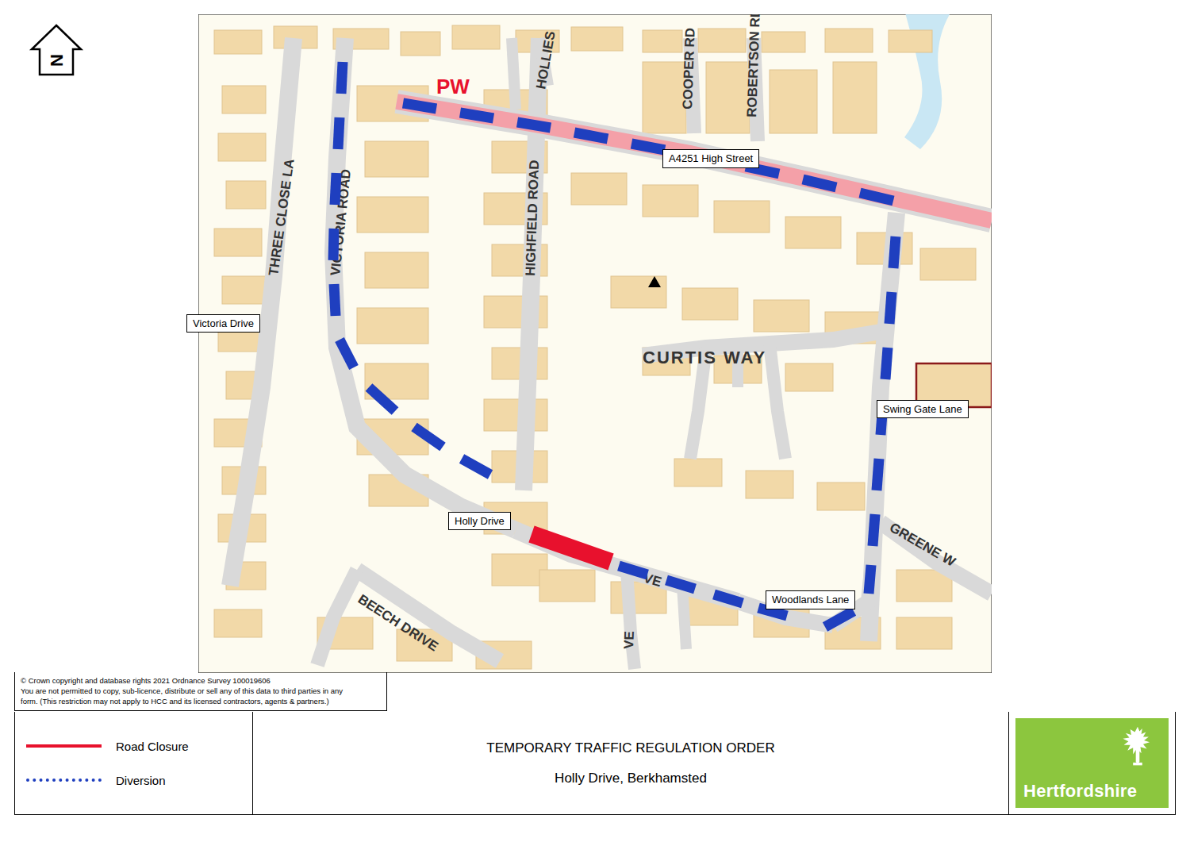N
PW THREE CLOSE LA VICTORIA ROAD HIGHFIELD ROAD HOLLIES COOPER RD ROBERTSON RD CURTIS WAY H VE BEECH DRIVE GREENE W VE
A4251 High Street
Victoria Drive
Swing Gate Lane
Holly Drive
Woodlands Lane
© Crown copyright and database rights 2021 Ordnance Survey 100019606
You are not permitted to copy, sub-licence, distribute or sell any of this data to third parties in any
form. (This restriction may not apply to HCC and its licensed contractors, agents & partners.)
Road Closure
Diversion
TEMPORARY TRAFFIC REGULATION ORDER
Holly Drive, Berkhamsted
Hertfordshire